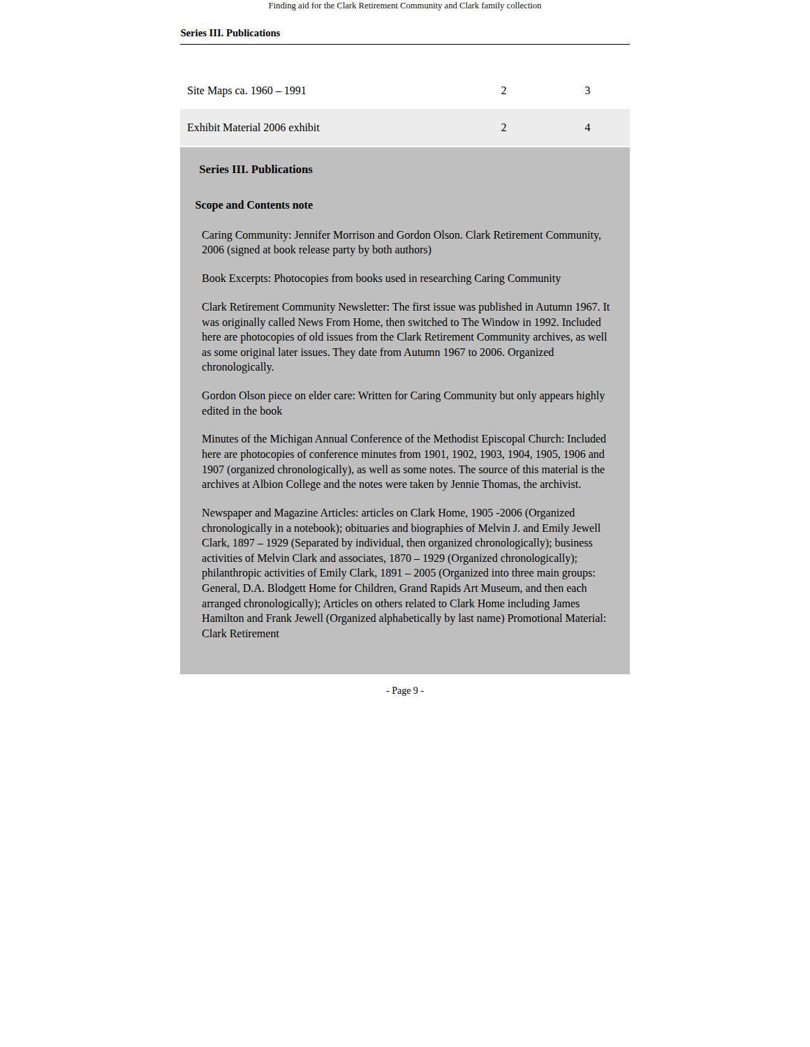Finding aid for the Clark Retirement Community and Clark family collection
Series III. Publications
| Site Maps ca. 1960 – 1991 | 2 | 3 |
| Exhibit Material 2006 exhibit | 2 | 4 |
Series III. Publications
Scope and Contents note
Caring Community: Jennifer Morrison and Gordon Olson. Clark Retirement Community, 2006 (signed at book release party by both authors)
Book Excerpts: Photocopies from books used in researching Caring Community
Clark Retirement Community Newsletter: The first issue was published in Autumn 1967. It was originally called News From Home, then switched to The Window in 1992. Included here are photocopies of old issues from the Clark Retirement Community archives, as well as some original later issues. They date from Autumn 1967 to 2006. Organized chronologically.
Gordon Olson piece on elder care: Written for Caring Community but only appears highly edited in the book
Minutes of the Michigan Annual Conference of the Methodist Episcopal Church: Included here are photocopies of conference minutes from 1901, 1902, 1903, 1904, 1905, 1906 and 1907 (organized chronologically), as well as some notes. The source of this material is the archives at Albion College and the notes were taken by Jennie Thomas, the archivist.
Newspaper and Magazine Articles: articles on Clark Home, 1905 -2006 (Organized chronologically in a notebook); obituaries and biographies of Melvin J. and Emily Jewell Clark, 1897 – 1929 (Separated by individual, then organized chronologically); business activities of Melvin Clark and associates, 1870 – 1929 (Organized chronologically); philanthropic activities of Emily Clark, 1891 – 2005 (Organized into three main groups: General, D.A. Blodgett Home for Children, Grand Rapids Art Museum, and then each arranged chronologically); Articles on others related to Clark Home including James Hamilton and Frank Jewell (Organized alphabetically by last name) Promotional Material: Clark Retirement
- Page 9 -